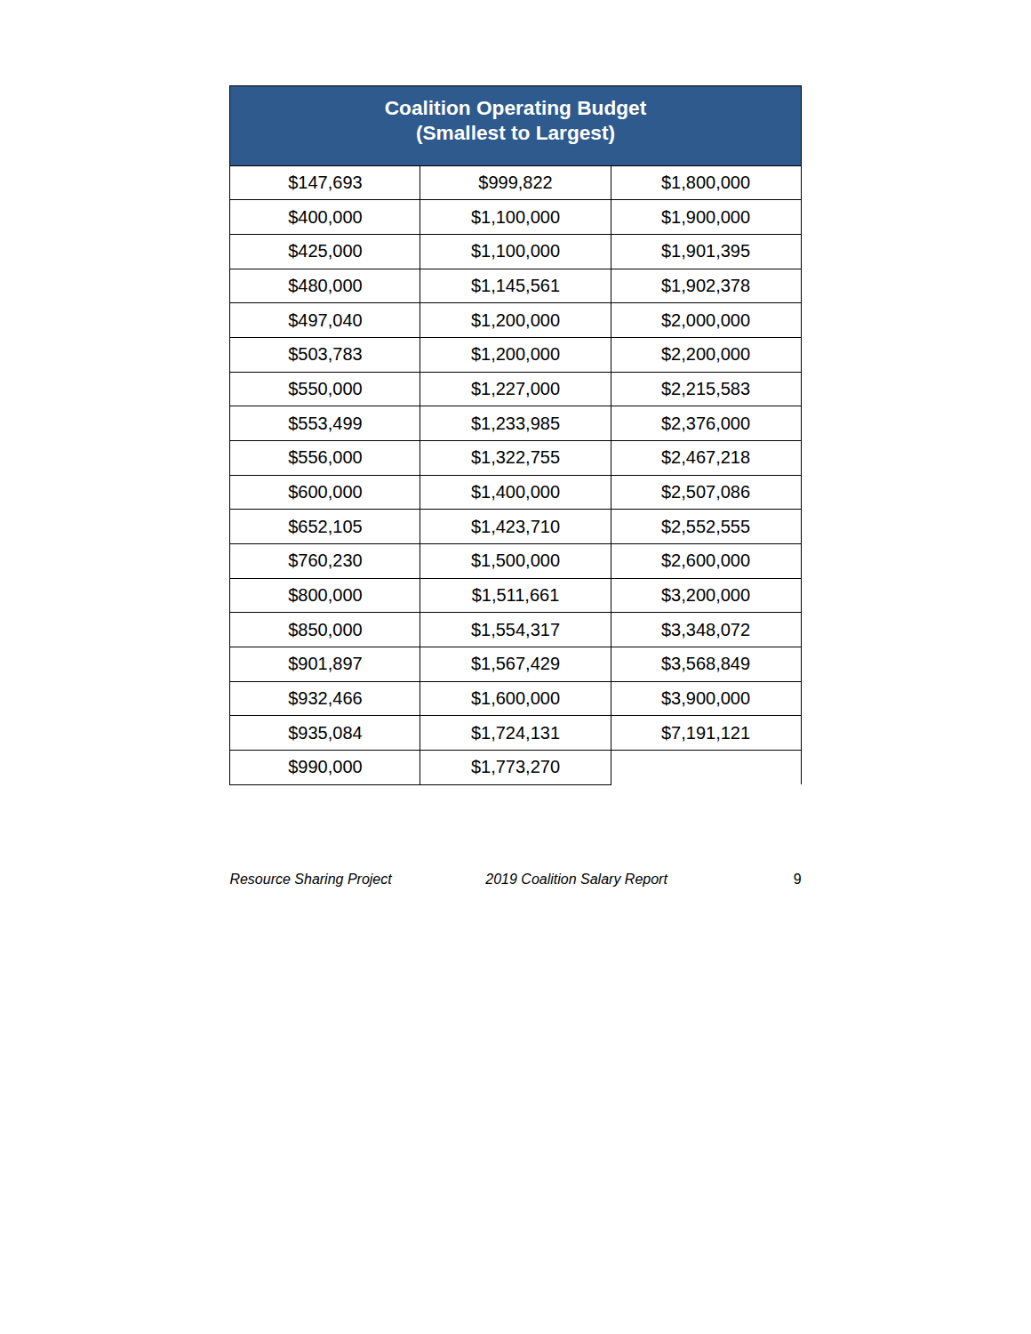| Coalition Operating Budget (Smallest to Largest) |
| --- |
| $147,693 | $999,822 | $1,800,000 |
| $400,000 | $1,100,000 | $1,900,000 |
| $425,000 | $1,100,000 | $1,901,395 |
| $480,000 | $1,145,561 | $1,902,378 |
| $497,040 | $1,200,000 | $2,000,000 |
| $503,783 | $1,200,000 | $2,200,000 |
| $550,000 | $1,227,000 | $2,215,583 |
| $553,499 | $1,233,985 | $2,376,000 |
| $556,000 | $1,322,755 | $2,467,218 |
| $600,000 | $1,400,000 | $2,507,086 |
| $652,105 | $1,423,710 | $2,552,555 |
| $760,230 | $1,500,000 | $2,600,000 |
| $800,000 | $1,511,661 | $3,200,000 |
| $850,000 | $1,554,317 | $3,348,072 |
| $901,897 | $1,567,429 | $3,568,849 |
| $932,466 | $1,600,000 | $3,900,000 |
| $935,084 | $1,724,131 | $7,191,121 |
| $990,000 | $1,773,270 | |
Resource Sharing Project
2019 Coalition Salary Report
9